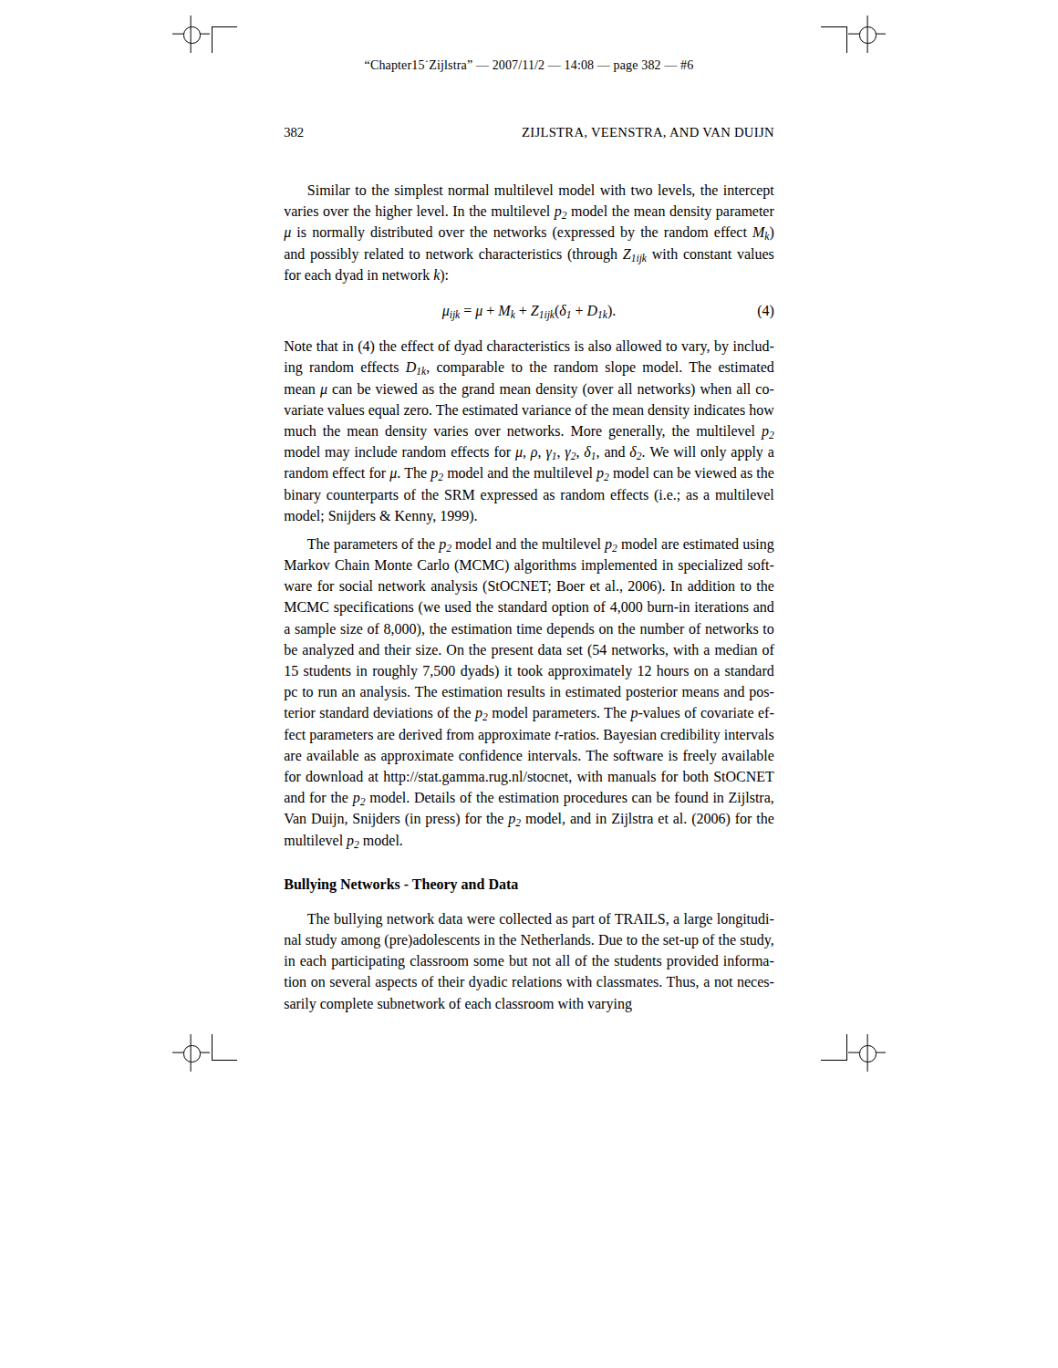“Chapter15˙Zijlstra” — 2007/11/2 — 14:08 — page 382 — #6
382 ZIJLSTRA, VEENSTRA, AND VAN DUIJN
Similar to the simplest normal multilevel model with two levels, the intercept varies over the higher level. In the multilevel p2 model the mean density parameter μ is normally distributed over the networks (expressed by the random effect Mk) and possibly related to network characteristics (through Z1ijk with constant values for each dyad in network k):
μijk = μ + Mk + Z1ijk(δ1 + D1k). (4)
Note that in (4) the effect of dyad characteristics is also allowed to vary, by including random effects D1k, comparable to the random slope model. The estimated mean μ can be viewed as the grand mean density (over all networks) when all covariate values equal zero. The estimated variance of the mean density indicates how much the mean density varies over networks. More generally, the multilevel p2 model may include random effects for μ, ρ, γ1, γ2, δ1, and δ2. We will only apply a random effect for μ. The p2 model and the multilevel p2 model can be viewed as the binary counterparts of the SRM expressed as random effects (i.e.; as a multilevel model; Snijders & Kenny, 1999).
The parameters of the p2 model and the multilevel p2 model are estimated using Markov Chain Monte Carlo (MCMC) algorithms implemented in specialized software for social network analysis (StOCNET; Boer et al., 2006). In addition to the MCMC specifications (we used the standard option of 4,000 burn-in iterations and a sample size of 8,000), the estimation time depends on the number of networks to be analyzed and their size. On the present data set (54 networks, with a median of 15 students in roughly 7,500 dyads) it took approximately 12 hours on a standard pc to run an analysis. The estimation results in estimated posterior means and posterior standard deviations of the p2 model parameters. The p-values of covariate effect parameters are derived from approximate t-ratios. Bayesian credibility intervals are available as approximate confidence intervals. The software is freely available for download at http://stat.gamma.rug.nl/stocnet, with manuals for both StOCNET and for the p2 model. Details of the estimation procedures can be found in Zijlstra, Van Duijn, Snijders (in press) for the p2 model, and in Zijlstra et al. (2006) for the multilevel p2 model.
Bullying Networks - Theory and Data
The bullying network data were collected as part of TRAILS, a large longitudinal study among (pre)adolescents in the Netherlands. Due to the set-up of the study, in each participating classroom some but not all of the students provided information on several aspects of their dyadic relations with classmates. Thus, a not necessarily complete subnetwork of each classroom with varying